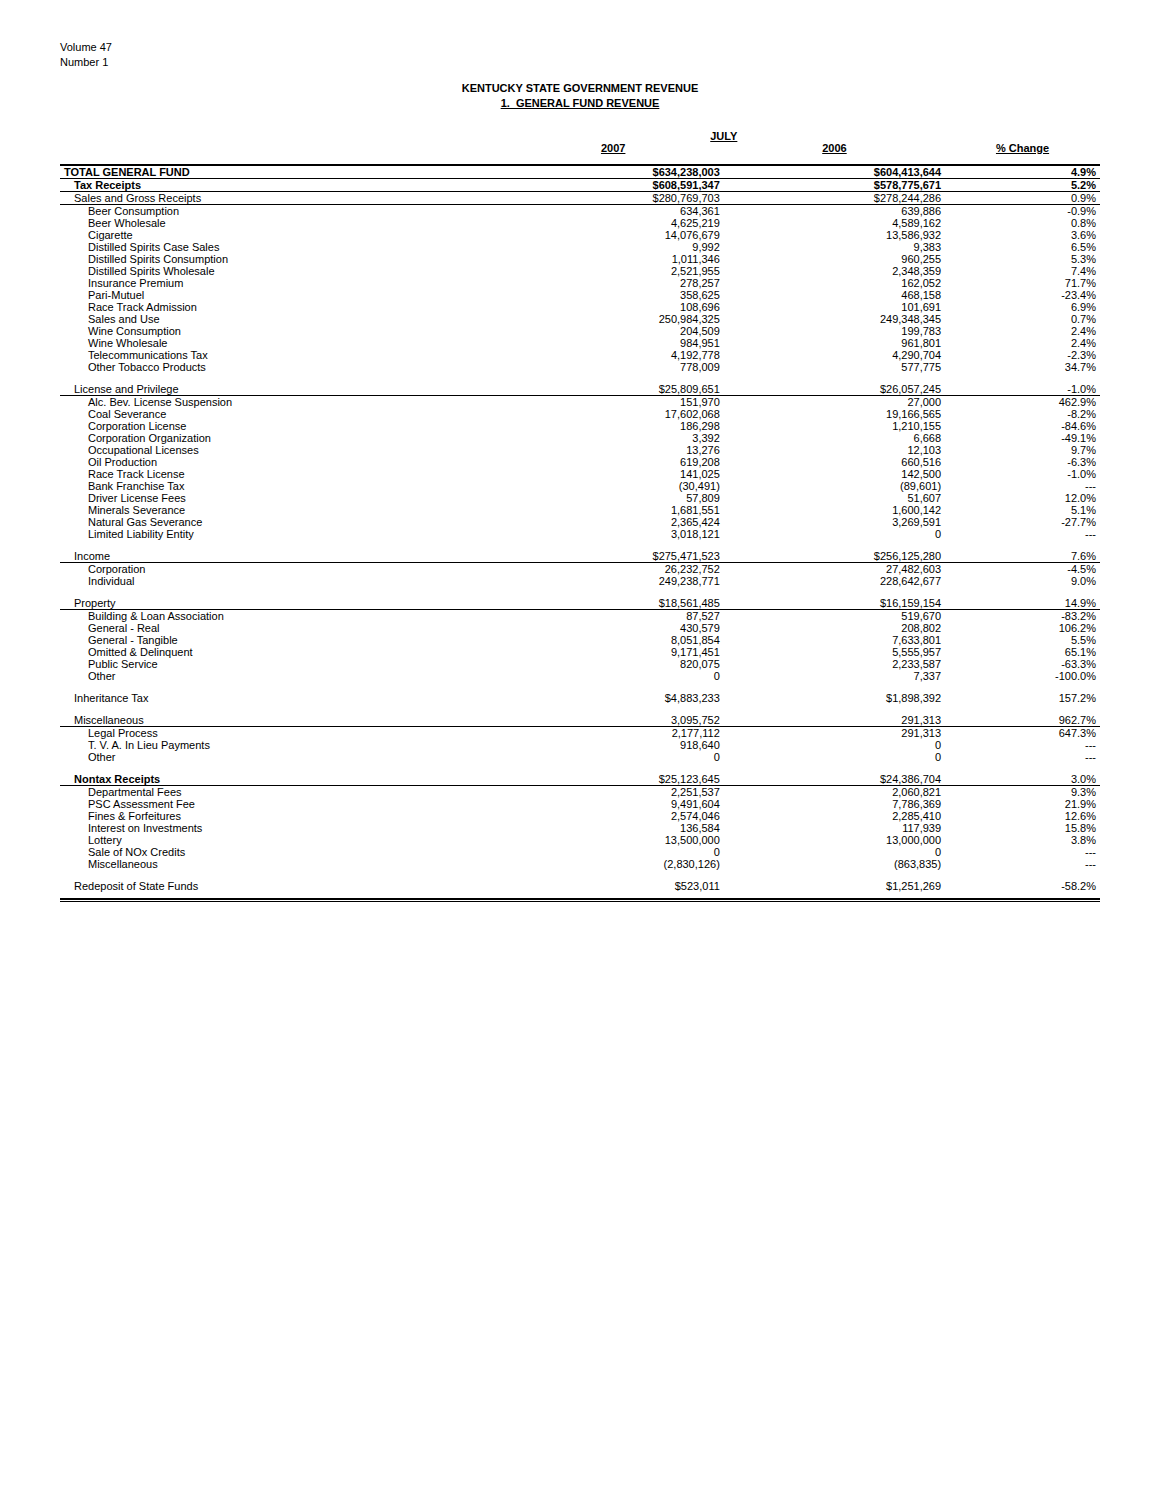Volume 47
Number 1
KENTUCKY STATE GOVERNMENT REVENUE
1. GENERAL FUND REVENUE
| | JULY | |
| | 2007 | 2006 | % Change |
| TOTAL GENERAL FUND | $634,238,003 | $604,413,644 | 4.9% |
| Tax Receipts | $608,591,347 | $578,775,671 | 5.2% |
| Sales and Gross Receipts | $280,769,703 | $278,244,286 | 0.9% |
| Beer Consumption | 634,361 | 639,886 | -0.9% |
| Beer Wholesale | 4,625,219 | 4,589,162 | 0.8% |
| Cigarette | 14,076,679 | 13,586,932 | 3.6% |
| Distilled Spirits Case Sales | 9,992 | 9,383 | 6.5% |
| Distilled Spirits Consumption | 1,011,346 | 960,255 | 5.3% |
| Distilled Spirits Wholesale | 2,521,955 | 2,348,359 | 7.4% |
| Insurance Premium | 278,257 | 162,052 | 71.7% |
| Pari-Mutuel | 358,625 | 468,158 | -23.4% |
| Race Track Admission | 108,696 | 101,691 | 6.9% |
| Sales and Use | 250,984,325 | 249,348,345 | 0.7% |
| Wine Consumption | 204,509 | 199,783 | 2.4% |
| Wine Wholesale | 984,951 | 961,801 | 2.4% |
| Telecommunications Tax | 4,192,778 | 4,290,704 | -2.3% |
| Other Tobacco Products | 778,009 | 577,775 | 34.7% |
| License and Privilege | $25,809,651 | $26,057,245 | -1.0% |
| Alc. Bev. License Suspension | 151,970 | 27,000 | 462.9% |
| Coal Severance | 17,602,068 | 19,166,565 | -8.2% |
| Corporation License | 186,298 | 1,210,155 | -84.6% |
| Corporation Organization | 3,392 | 6,668 | -49.1% |
| Occupational Licenses | 13,276 | 12,103 | 9.7% |
| Oil Production | 619,208 | 660,516 | -6.3% |
| Race Track License | 141,025 | 142,500 | -1.0% |
| Bank Franchise Tax | (30,491) | (89,601) | --- |
| Driver License Fees | 57,809 | 51,607 | 12.0% |
| Minerals Severance | 1,681,551 | 1,600,142 | 5.1% |
| Natural Gas Severance | 2,365,424 | 3,269,591 | -27.7% |
| Limited Liability Entity | 3,018,121 | 0 | --- |
| Income | $275,471,523 | $256,125,280 | 7.6% |
| Corporation | 26,232,752 | 27,482,603 | -4.5% |
| Individual | 249,238,771 | 228,642,677 | 9.0% |
| Property | $18,561,485 | $16,159,154 | 14.9% |
| Building & Loan Association | 87,527 | 519,670 | -83.2% |
| General - Real | 430,579 | 208,802 | 106.2% |
| General - Tangible | 8,051,854 | 7,633,801 | 5.5% |
| Omitted & Delinquent | 9,171,451 | 5,555,957 | 65.1% |
| Public Service | 820,075 | 2,233,587 | -63.3% |
| Other | 0 | 7,337 | -100.0% |
| Inheritance Tax | $4,883,233 | $1,898,392 | 157.2% |
| Miscellaneous | 3,095,752 | 291,313 | 962.7% |
| Legal Process | 2,177,112 | 291,313 | 647.3% |
| T. V. A. In Lieu Payments | 918,640 | 0 | --- |
| Other | 0 | 0 | --- |
| Nontax Receipts | $25,123,645 | $24,386,704 | 3.0% |
| Departmental Fees | 2,251,537 | 2,060,821 | 9.3% |
| PSC Assessment Fee | 9,491,604 | 7,786,369 | 21.9% |
| Fines & Forfeitures | 2,574,046 | 2,285,410 | 12.6% |
| Interest on Investments | 136,584 | 117,939 | 15.8% |
| Lottery | 13,500,000 | 13,000,000 | 3.8% |
| Sale of NOx Credits | 0 | 0 | --- |
| Miscellaneous | (2,830,126) | (863,835) | --- |
| Redeposit of State Funds | $523,011 | $1,251,269 | -58.2% |